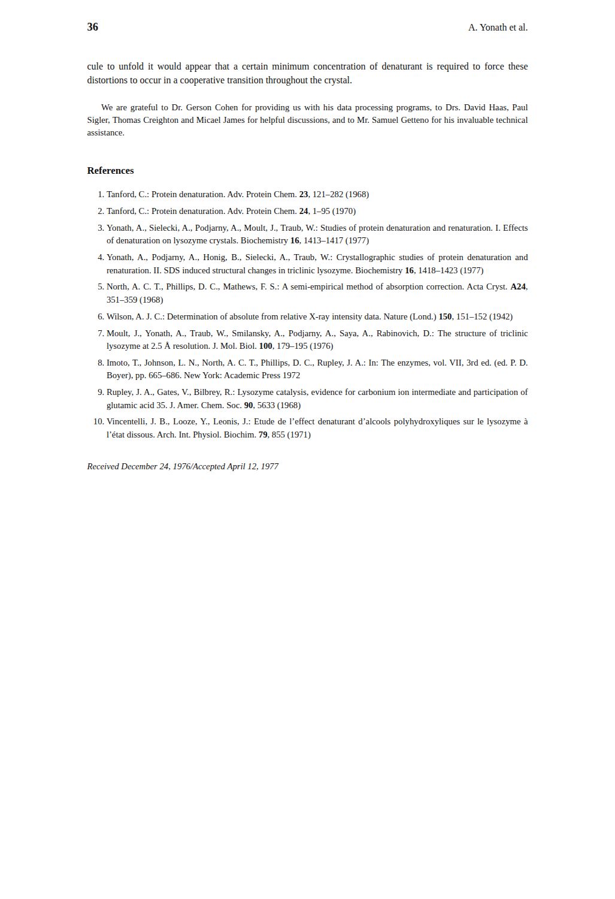36 A. Yonath et al.
cule to unfold it would appear that a certain minimum concentration of denaturant is required to force these distortions to occur in a cooperative transition throughout the crystal.
We are grateful to Dr. Gerson Cohen for providing us with his data processing programs, to Drs. David Haas, Paul Sigler, Thomas Creighton and Micael James for helpful discussions, and to Mr. Samuel Getteno for his invaluable technical assistance.
References
Tanford, C.: Protein denaturation. Adv. Protein Chem. 23, 121–282 (1968)
Tanford, C.: Protein denaturation. Adv. Protein Chem. 24, 1–95 (1970)
Yonath, A., Sielecki, A., Podjarny, A., Moult, J., Traub, W.: Studies of protein denaturation and renaturation. I. Effects of denaturation on lysozyme crystals. Biochemistry 16, 1413–1417 (1977)
Yonath, A., Podjarny, A., Honig, B., Sielecki, A., Traub, W.: Crystallographic studies of protein denaturation and renaturation. II. SDS induced structural changes in triclinic lysozyme. Biochemistry 16, 1418–1423 (1977)
North, A. C. T., Phillips, D. C., Mathews, F. S.: A semi-empirical method of absorption correction. Acta Cryst. A24, 351–359 (1968)
Wilson, A. J. C.: Determination of absolute from relative X-ray intensity data. Nature (Lond.) 150, 151–152 (1942)
Moult, J., Yonath, A., Traub, W., Smilansky, A., Podjarny, A., Saya, A., Rabinovich, D.: The structure of triclinic lysozyme at 2.5 Å resolution. J. Mol. Biol. 100, 179–195 (1976)
Imoto, T., Johnson, L. N., North, A. C. T., Phillips, D. C., Rupley, J. A.: In: The enzymes, vol. VII, 3rd ed. (ed. P. D. Boyer), pp. 665–686. New York: Academic Press 1972
Rupley, J. A., Gates, V., Bilbrey, R.: Lysozyme catalysis, evidence for carbonium ion intermediate and participation of glutamic acid 35. J. Amer. Chem. Soc. 90, 5633 (1968)
Vincentelli, J. B., Looze, Y., Leonis, J.: Etude de l’effect denaturant d’alcools polyhydroxyliques sur le lysozyme à l’état dissous. Arch. Int. Physiol. Biochim. 79, 855 (1971)
Received December 24, 1976/Accepted April 12, 1977